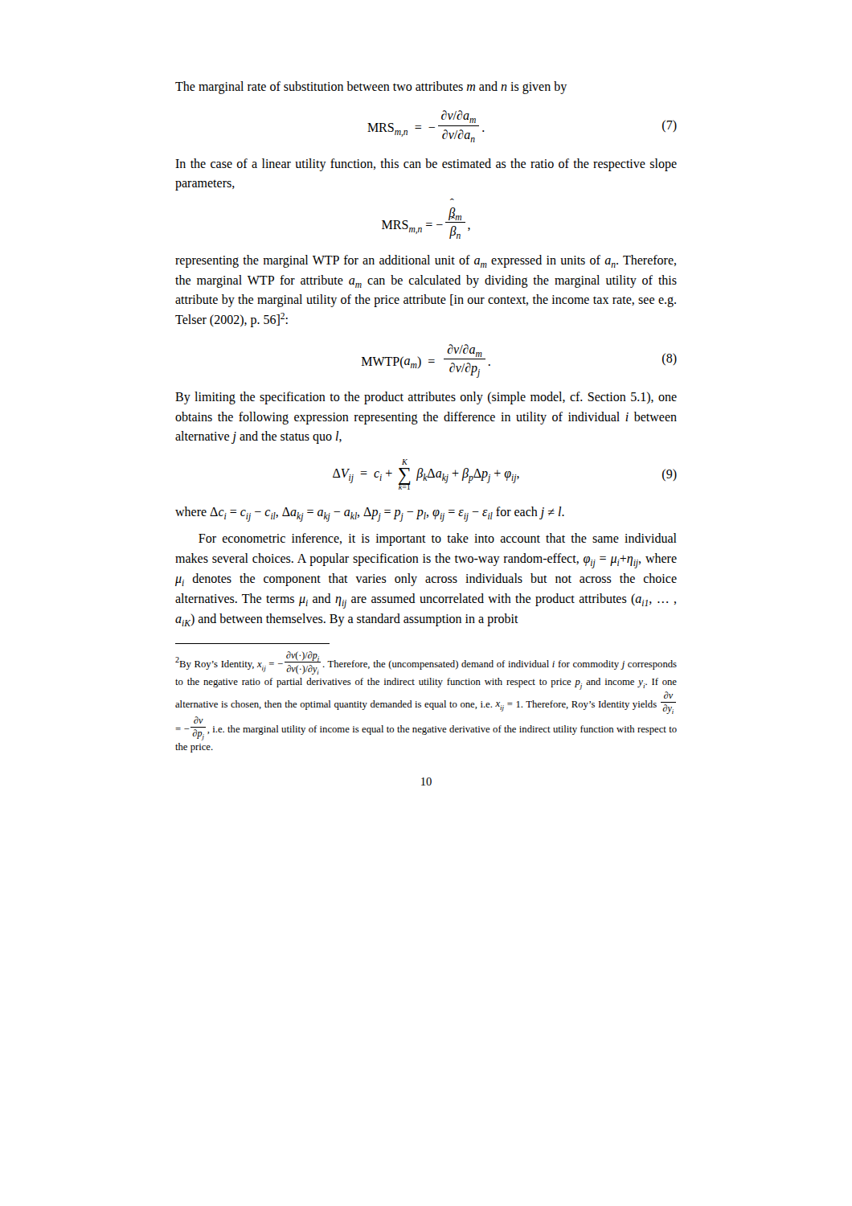The marginal rate of substitution between two attributes m and n is given by
MRSm,n = −∂v/∂am∂v/∂an. (7)
In the case of a linear utility function, this can be estimated as the ratio of the respective slope parameters,
MRSm,n = −βm βn,
representing the marginal WTP for an additional unit of am expressed in units of an. Therefore, the marginal WTP for attribute am can be calculated by dividing the marginal utility of this attribute by the marginal utility of the price attribute [in our context, the income tax rate, see e.g. Telser (2002), p. 56]2:
MWTP(am) = ∂v/∂am∂v/∂pj. (8)
By limiting the specification to the product attributes only (simple model, cf. Section 5.1), one obtains the following expression representing the difference in utility of individual i between alternative j and the status quo l,
ΔVij = ci + K∑k=1 βk Δakj + βp Δpj + φij, (9)
where Δci = cij − cil, Δakj = akj − akl, Δpj = pj − pl, φij = εij − εil for each j ≠ l.
For econometric inference, it is important to take into account that the same individual makes several choices. A popular specification is the two-way random-effect, φij = μi+ηij, where μi denotes the component that varies only across individuals but not across the choice alternatives. The terms μi and ηij are assumed uncorrelated with the product attributes (ai1, … , aiK) and between themselves. By a standard assumption in a probit
2By Roy’s Identity, xij = −∂v(·)/∂pj∂v(·)/∂yi. Therefore, the (uncompensated) demand of individual i for commodity j corresponds to the negative ratio of partial derivatives of the indirect utility function with respect to price pj and income yi. If one alternative is chosen, then the optimal quantity demanded is equal to one, i.e. xij = 1. Therefore, Roy’s Identity yields ∂v∂yi = −∂v∂pj, i.e. the marginal utility of income is equal to the negative derivative of the indirect utility function with respect to the price.
10